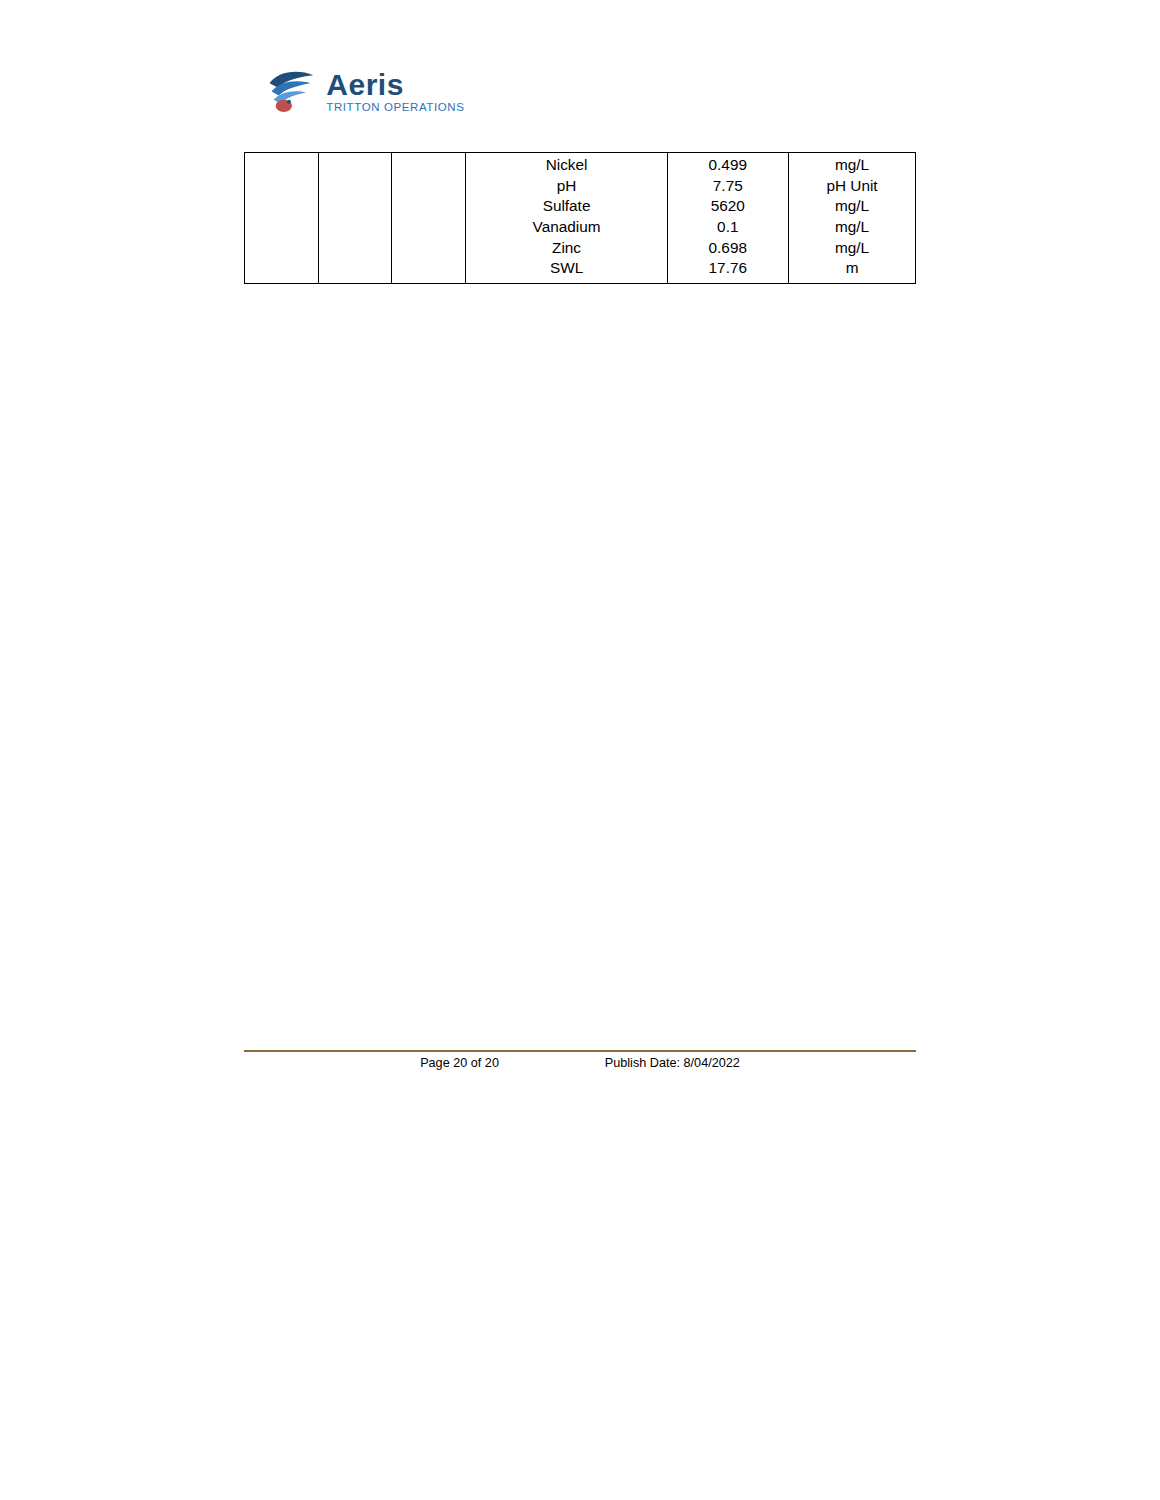Aeris
TRITTON OPERATIONS
| | | | Nickel pH Sulfate Vanadium Zinc SWL | 0.499 7.75 5620 0.1 0.698 17.76 | mg/L pH Unit mg/L mg/L mg/L m |
Page 20 of 20
Publish Date: 8/04/2022